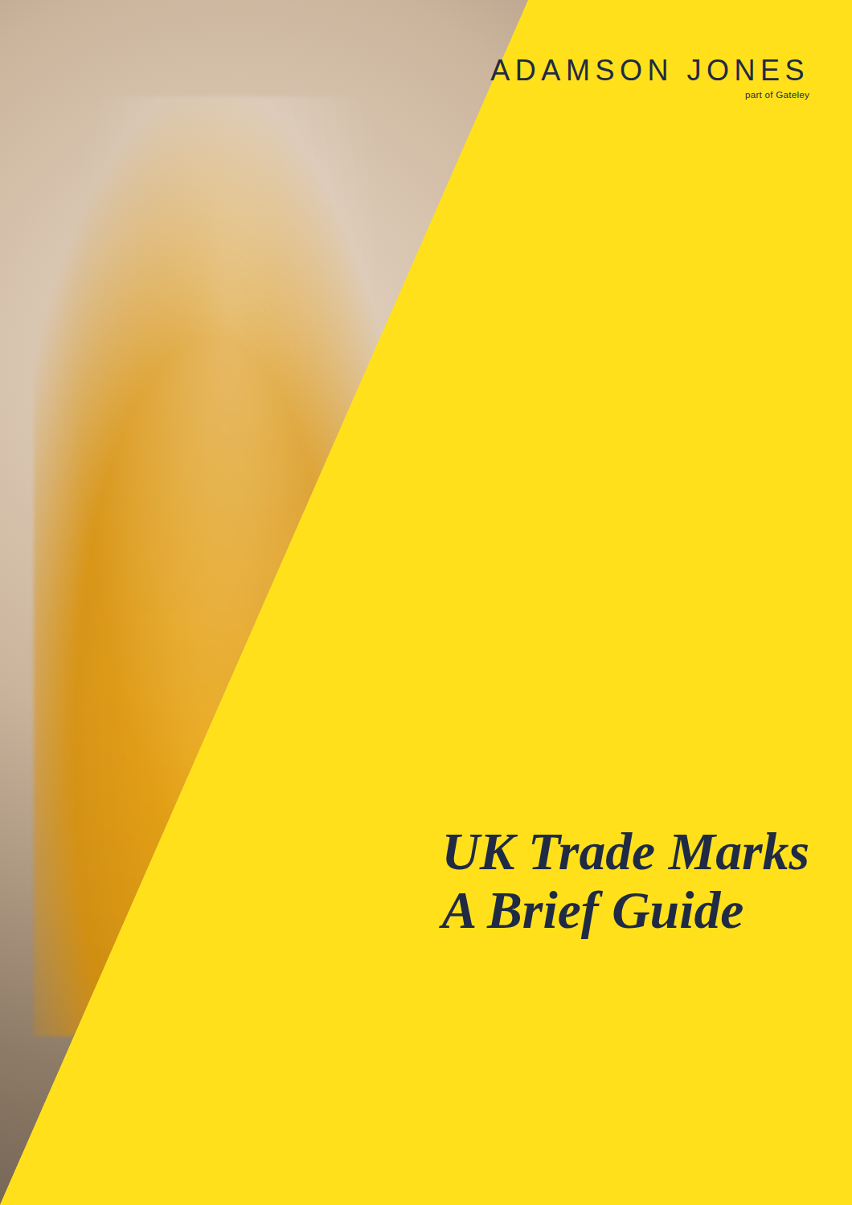ADAMSON JONES
part of Gateley
UK Trade Marks A Brief Guide